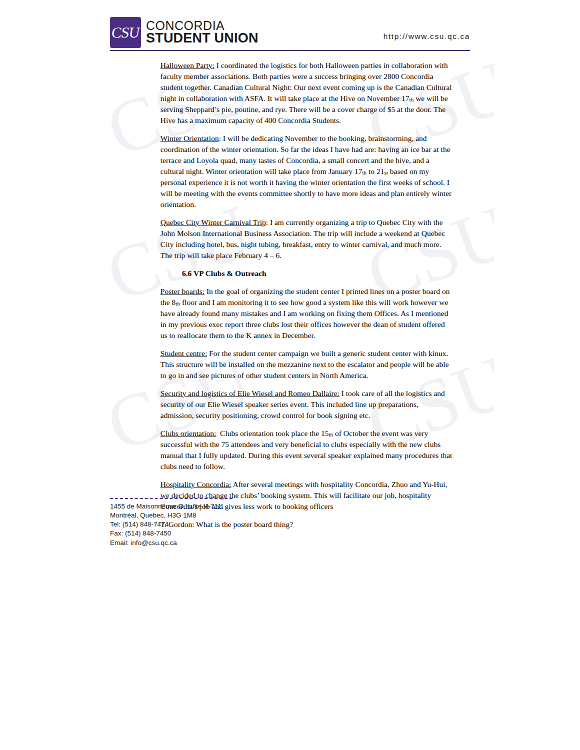CONCORDIA
STUDENT UNION
http://www.csu.qc.ca
CSU CSU CSU CSU CSU CSU CSU CSU
Halloween Party: I coordinated the logistics for both Halloween parties in collaboration with faculty member associations. Both parties were a success bringing over 2800 Concordia student together. Canadian Cultural Night: Our next event coming up is the Canadian Cultural night in collaboration with ASFA. It will take place at the Hive on November 17th we will be serving Sheppard’s pie, poutine, and rye. There will be a cover charge of $5 at the door. The Hive has a maximum capacity of 400 Concordia Students.
Winter Orientation: I will be dedicating November to the booking, brainstorming, and coordination of the winter orientation. So far the ideas I have had are: having an ice bar at the terrace and Loyola quad, many tastes of Concordia, a small concert and the hive, and a cultural night. Winter orientation will take place from January 17th to 21st based on my personal experience it is not worth it having the winter orientation the first weeks of school. I will be meeting with the events committee shortly to have more ideas and plan entirely winter orientation.
Quebec City Winter Carnival Trip: I am currently organizing a trip to Quebec City with the John Molson International Business Association. The trip will include a weekend at Quebec City including hotel, bus, night tubing, breakfast, entry to winter carnival, and much more. The trip will take place February 4 – 6.
6.6 VP Clubs & Outreach
Poster boards: In the goal of organizing the student center I printed lines on a poster board on the 8th floor and I am monitoring it to see how good a system like this will work however we have already found many mistakes and I am working on fixing them Offices. As I mentioned in my previous exec report three clubs lost their offices however the dean of student offered us to reallocate them to the K annex in December.
Student centre: For the student center campaign we built a generic student center with kinux. This structure will be installed on the mezzanine next to the escalator and people will be able to go in and see pictures of other student centers in North America.
Security and logistics of Elie Wiesel and Romeo Dallaire: I took care of all the logistics and security of our Elie Wiesel speaker series event. This included line up preparations, admission, security positioning, crowd control for book signing etc.
Clubs orientation: Clubs orientation took place the 15th of October the event was very successful with the 75 attendees and very beneficial to clubs especially with the new clubs manual that I fully updated. During this event several speaker explained many procedures that clubs need to follow.
Hospitality Concordia: After several meetings with hospitality Concordia, Zhuo and Yu-Hui, we decided to change the clubs’ booking system. This will facilitate our job, hospitality Concordia’s job and gives less work to booking officers
T. Gordon: What is the poster board thing?
1455 de Maisonneuve O, suite H-711,
Montréal, Quebec, H3G 1M8
Tel: (514) 848-7474
Fax: (514) 848-7450
Email: info@csu.qc.ca